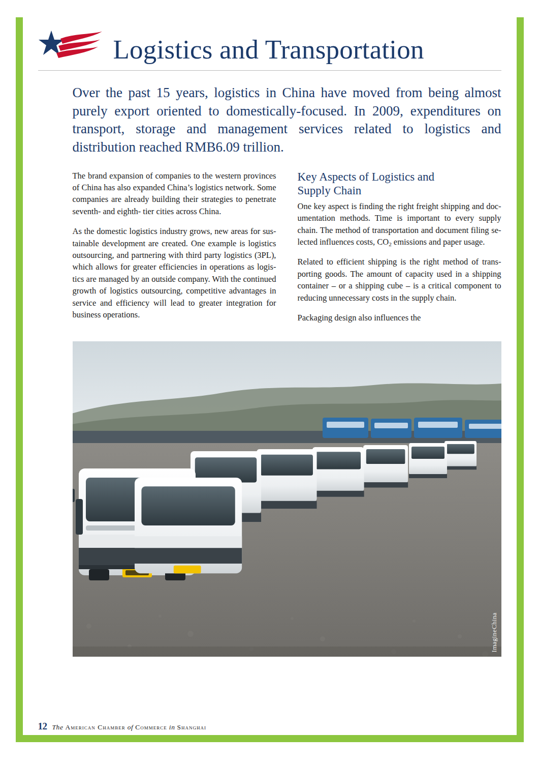Logistics and Transportation
Over the past 15 years, logistics in China have moved from being almost purely export oriented to domestically-focused. In 2009, expenditures on transport, storage and management services related to logistics and distribution reached RMB6.09 trillion.
The brand expansion of companies to the western provinces of China has also expanded China’s logistics network. Some companies are already building their strategies to penetrate seventh- and eighth- tier cities across China.
As the domestic logistics industry grows, new areas for sustainable development are created. One example is logistics outsourcing, and partnering with third party logistics (3PL), which allows for greater efficiencies in operations as logistics are managed by an outside company. With the continued growth of logistics outsourcing, competitive advantages in service and efficiency will lead to greater integration for business operations.
Key Aspects of Logistics and
Supply Chain
One key aspect is finding the right freight shipping and documentation methods. Time is important to every supply chain. The method of transportation and document filing selected influences costs, CO2 emissions and paper usage.
Related to efficient shipping is the right method of transporting goods. The amount of capacity used in a shipping container – or a shipping cube – is a critical component to reducing unnecessary costs in the supply chain.
Packaging design also influences the
ImagineChina
12 The American Chamber of Commerce in Shanghai